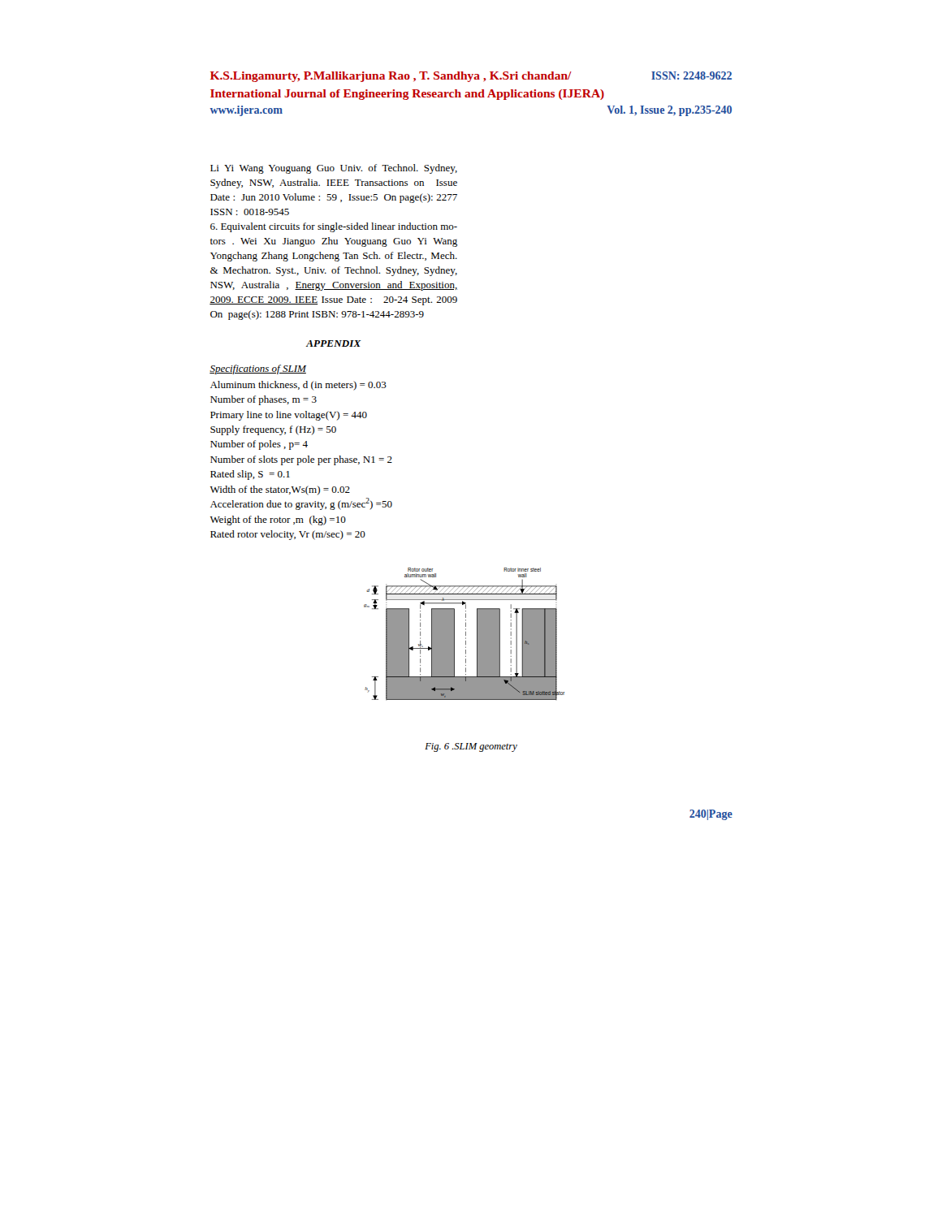K.S.Lingamurty, P.Mallikarjuna Rao , T. Sandhya , K.Sri chandan/ International Journal of Engineering Research and Applications (IJERA)
ISSN: 2248-9622
www.ijera.com
Vol. 1, Issue 2, pp.235-240
Li Yi Wang Youguang Guo Univ. of Technol. Sydney, Sydney, NSW, Australia. IEEE Transactions on Issue Date : Jun 2010 Volume : 59 , Issue:5 On page(s): 2277 ISSN : 0018-9545
6. Equivalent circuits for single-sided linear induction motors . Wei Xu Jianguo Zhu Youguang Guo Yi Wang Yongchang Zhang Longcheng Tan Sch. of Electr., Mech. & Mechatron. Syst., Univ. of Technol. Sydney, Sydney, NSW, Australia , Energy Conversion and Exposition, 2009. ECCE 2009. IEEE Issue Date : 20-24 Sept. 2009 On page(s): 1288 Print ISBN: 978-1-4244-2893-9
APPENDIX
Specifications of SLIM
Aluminum thickness, d (in meters) = 0.03
Number of phases, m = 3
Primary line to line voltage(V) = 440
Supply frequency, f (Hz) = 50
Number of poles , p= 4
Number of slots per pole per phase, N1 = 2
Rated slip, S = 0.1
Width of the stator,Ws(m) = 0.02
Acceleration due to gravity, g (m/sec2) =50
Weight of the rotor ,m (kg) =10
Rated rotor velocity, Vr (m/sec) = 20
Rotor outer aluminum wall Rotor inner steel wall d gm hy λ hs ws wt SLIM slotted stator
Fig. 6 .SLIM geometry
240|Page